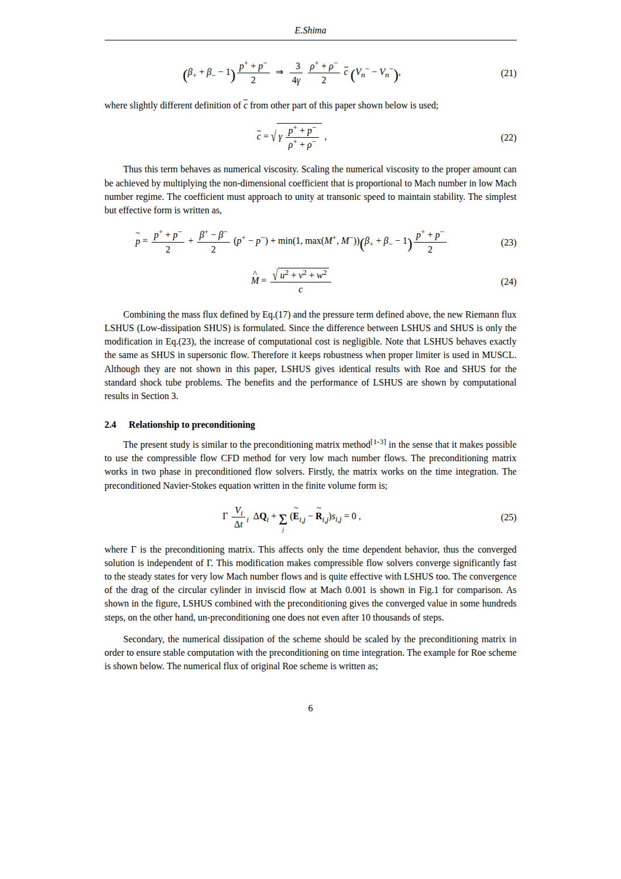E.Shima
(β+ + β− − 1) p+ + p−2 ⇒ 34γ ρ+ + ρ−2 c (Vn− − Vn−),
(21)
where slightly different definition of c from other part of this paper shown below is used;
c = √γ p+ + p−ρ+ + ρ− ,
(22)
Thus this term behaves as numerical viscosity. Scaling the numerical viscosity to the proper amount can be achieved by multiplying the non-dimensional coefficient that is proportional to Mach number in low Mach number regime. The coefficient must approach to unity at transonic speed to maintain stability. The simplest but effective form is written as,
p = p+ + p−2 + β+ − β−2 (p+ − p−) + min(1, max(M+, M−))(β+ + β− − 1) p+ + p−2
(23)
M = √u2 + v2 + w2 c
(24)
Combining the mass flux defined by Eq.(17) and the pressure term defined above, the new Riemann flux LSHUS (Low-dissipation SHUS) is formulated. Since the difference between LSHUS and SHUS is only the modification in Eq.(23), the increase of computational cost is negligible. Note that LSHUS behaves exactly the same as SHUS in supersonic flow. Therefore it keeps robustness when proper limiter is used in MUSCL. Although they are not shown in this paper, LSHUS gives identical results with Roe and SHUS for the standard shock tube problems. The benefits and the performance of LSHUS are shown by computational results in Section 3.
2.4 Relationship to preconditioning
The present study is similar to the preconditioning matrix method[1-3] in the sense that it makes possible to use the compressible flow CFD method for very low mach number flows. The preconditioning matrix works in two phase in preconditioned flow solvers. Firstly, the matrix works on the time integration. The preconditioned Navier-Stokes equation written in the finite volume form is;
Γ Vi Δti ΔQi + Σj (Ei,j − Ri,j)si,j = 0 ,
(25)
where Γ is the preconditioning matrix. This affects only the time dependent behavior, thus the converged solution is independent of Γ. This modification makes compressible flow solvers converge significantly fast to the steady states for very low Mach number flows and is quite effective with LSHUS too. The convergence of the drag of the circular cylinder in inviscid flow at Mach 0.001 is shown in Fig.1 for comparison. As shown in the figure, LSHUS combined with the preconditioning gives the converged value in some hundreds steps, on the other hand, un-preconditioning one does not even after 10 thousands of steps.
Secondary, the numerical dissipation of the scheme should be scaled by the preconditioning matrix in order to ensure stable computation with the preconditioning on time integration. The example for Roe scheme is shown below. The numerical flux of original Roe scheme is written as;
6